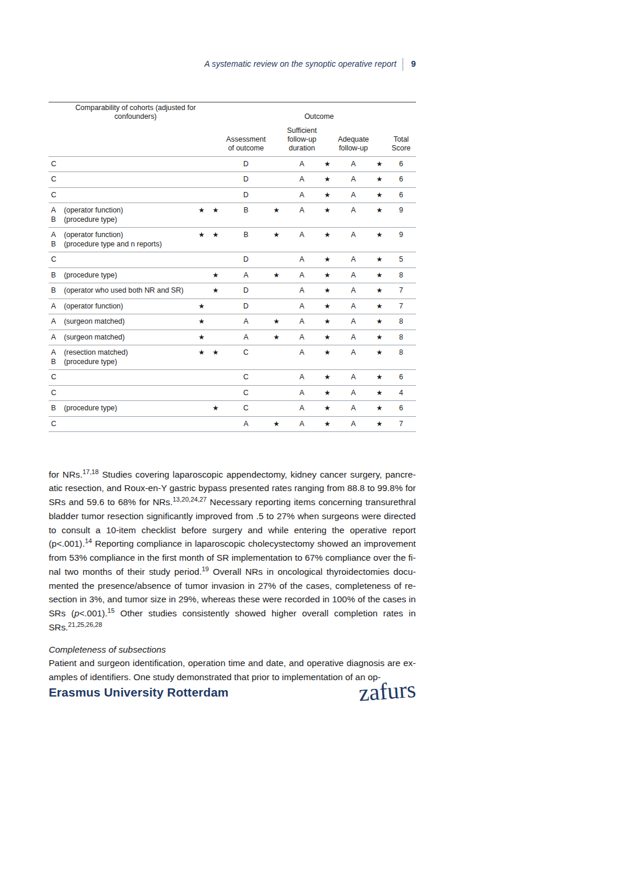A systematic review on the synoptic operative report 9
| Comparability of cohorts (adjusted for confounders) | Outcome |
| --- | --- |
| | Assessment of outcome | | Sufficient follow-up duration | | Adequate follow-up | | Total Score |
| C | | | | D | | A | ★ | A | ★ | 6 |
| C | | | | D | | A | ★ | A | ★ | 6 |
| C | | | | D | | A | ★ | A | ★ | 6 |
| A B | (operator function) (procedure type) | ★ | ★ | B | ★ | A | ★ | A | ★ | 9 |
| A B | (operator function) (procedure type and n reports) | ★ | ★ | B | ★ | A | ★ | A | ★ | 9 |
| C | | | | D | | A | ★ | A | ★ | 5 |
| B | (procedure type) | | ★ | A | ★ | A | ★ | A | ★ | 8 |
| B | (operator who used both NR and SR) | | ★ | D | | A | ★ | A | ★ | 7 |
| A | (operator function) | ★ | | D | | A | ★ | A | ★ | 7 |
| A | (surgeon matched) | ★ | | A | ★ | A | ★ | A | ★ | 8 |
| A | (surgeon matched) | ★ | | A | ★ | A | ★ | A | ★ | 8 |
| A B | (resection matched) (procedure type) | ★ | ★ | C | | A | ★ | A | ★ | 8 |
| C | | | | C | | A | ★ | A | ★ | 6 |
| C | | | | C | | A | ★ | A | ★ | 4 |
| B | (procedure type) | | ★ | C | | A | ★ | A | ★ | 6 |
| C | | | | A | ★ | A | ★ | A | ★ | 7 |
for NRs.17,18 Studies covering laparoscopic appendectomy, kidney cancer surgery, pancreatic resection, and Roux-en-Y gastric bypass presented rates ranging from 88.8 to 99.8% for SRs and 59.6 to 68% for NRs.13,20,24,27 Necessary reporting items concerning transurethral bladder tumor resection significantly improved from .5 to 27% when surgeons were directed to consult a 10-item checklist before surgery and while entering the operative report (p<.001).14 Reporting compliance in laparoscopic cholecystectomy showed an improvement from 53% compliance in the first month of SR implementation to 67% compliance over the final two months of their study period.19 Overall NRs in oncological thyroidectomies documented the presence/absence of tumor invasion in 27% of the cases, completeness of resection in 3%, and tumor size in 29%, whereas these were recorded in 100% of the cases in SRs (p<.001).15 Other studies consistently showed higher overall completion rates in SRs.21,25,26,28
Completeness of subsections
Patient and surgeon identification, operation time and date, and operative diagnosis are examples of identifiers. One study demonstrated that prior to implementation of an op-
Erasmus University Rotterdam
zafurs